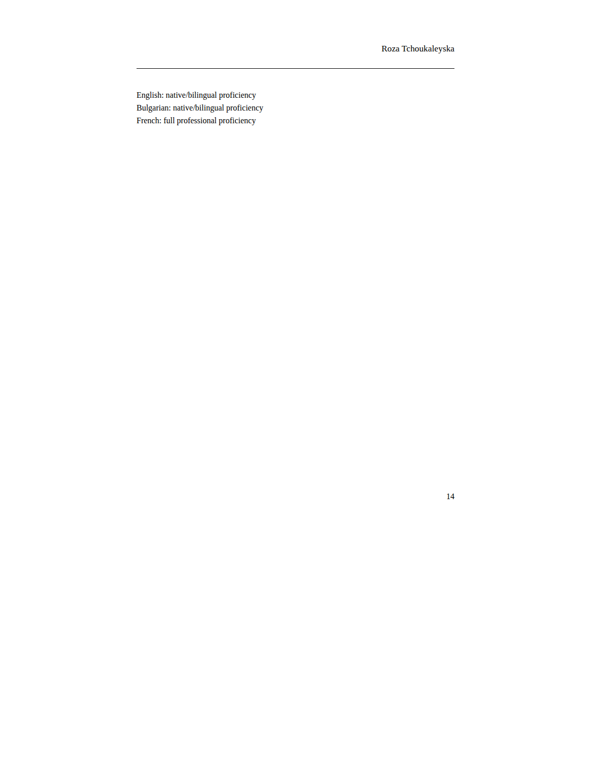Roza Tchoukaleyska
English: native/bilingual proficiency
Bulgarian: native/bilingual proficiency
French: full professional proficiency
14